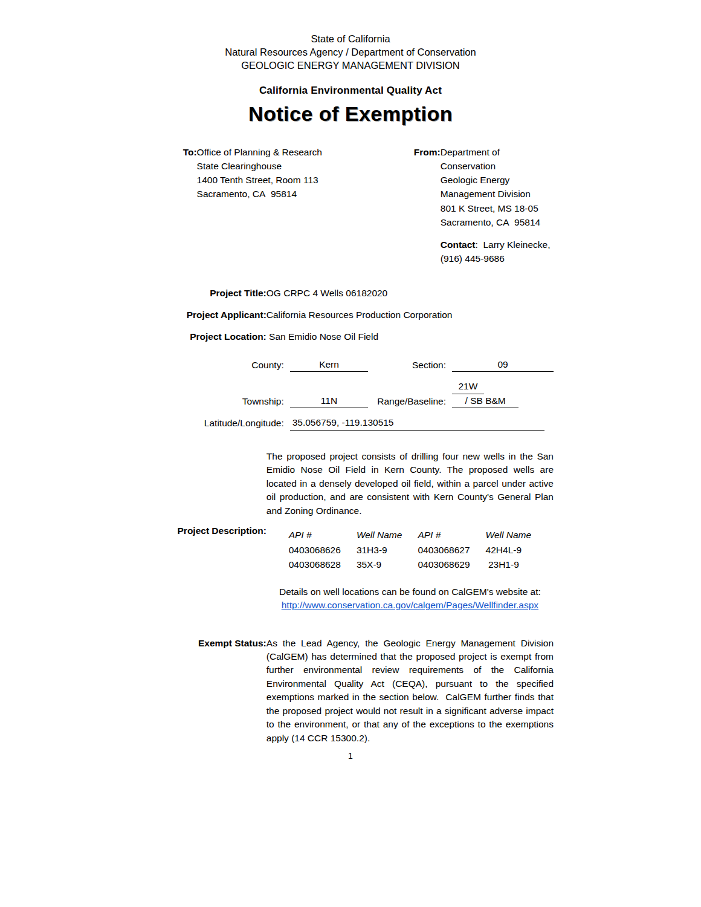State of California
Natural Resources Agency / Department of Conservation
GEOLOGIC ENERGY MANAGEMENT DIVISION
California Environmental Quality Act
Notice of Exemption
| To: | Office of Planning & Research State Clearinghouse 1400 Tenth Street, Room 113 Sacramento, CA 95814 | From: | Department of Conservation Geologic Energy Management Division 801 K Street, MS 18-05 Sacramento, CA 95814 |
| | | | Contact : Larry Kleinecke, (916) 445-9686 |
| Project Title: | OG CRPC 4 Wells 06182020 |
| Project Applicant: | California Resources Production Corporation |
| Project Location: | San Emidio Nose Oil Field |
| County: | Kern | Section: | 09 |
| Township: | 11N | Range/Baseline: | 21W / SB B&M |
| Latitude/Longitude: | 35.056759, -119.130515 |
| Project Description: | The proposed project consists of drilling four new wells in the San Emidio Nose Oil Field in Kern County. The proposed wells are located in a densely developed oil field, within a parcel under active oil production, and are consistent with Kern County's General Plan and Zoning Ordinance. / API # / Well Name / API # / Well Name / / --- / --- / --- / --- / / 0403068626 / 31H3-9 / 0403068627 / 42H4L-9 / / 0403068628 / 35X-9 / 0403068629 / 23H1-9 / Details on well locations can be found on CalGEM's website at: http://www.conservation.ca.gov/calgem/Pages/Wellfinder.aspx |
| Exempt Status: | As the Lead Agency, the Geologic Energy Management Division (CalGEM) has determined that the proposed project is exempt from further environmental review requirements of the California Environmental Quality Act (CEQA), pursuant to the specified exemptions marked in the section below. CalGEM further finds that the proposed project would not result in a significant adverse impact to the environment, or that any of the exceptions to the exemptions apply (14 CCR 15300.2). |
1